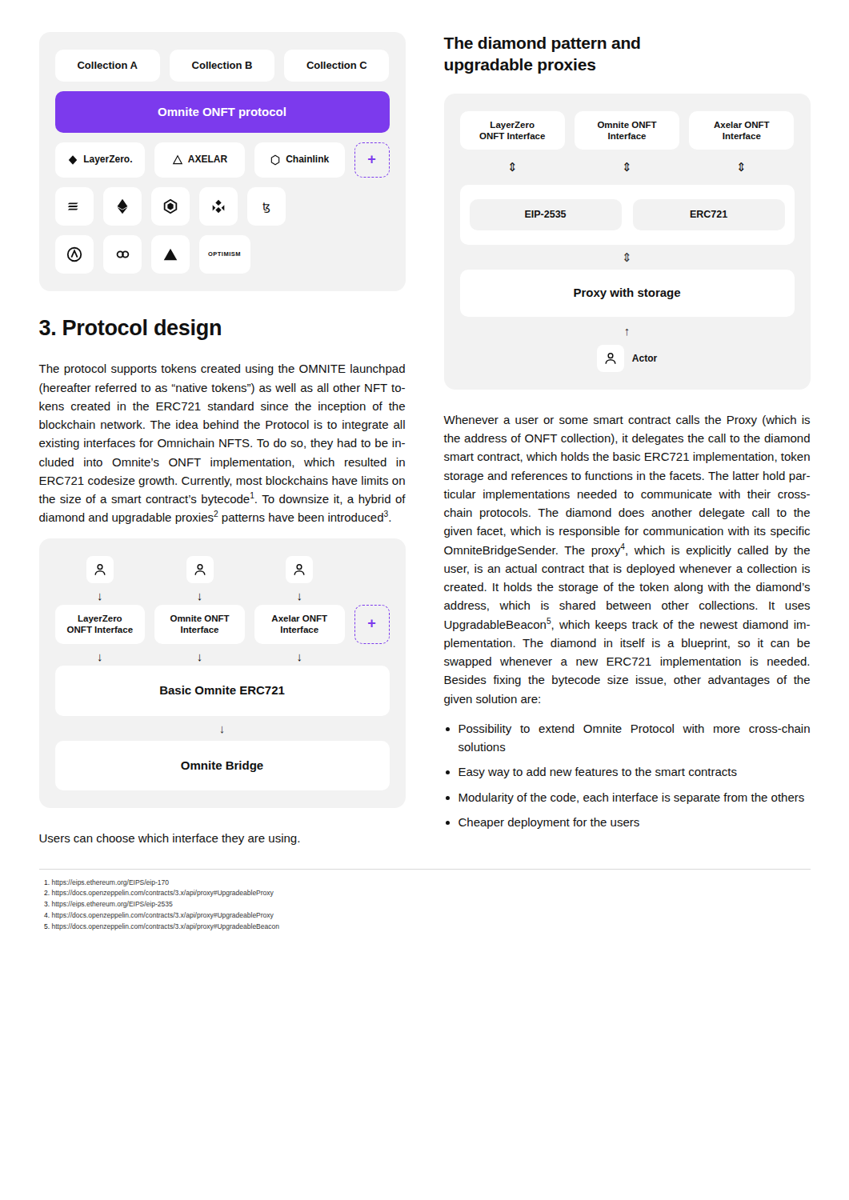Collection A
Collection B
Collection C
Omnite ONFT protocol
LayerZero.
AXELAR
Chainlink
+
ꜩ
OPTIMISM
3. Protocol design
The protocol supports tokens created using the OMNITE launchpad (hereafter referred to as “native tokens”) as well as all other NFT tokens created in the ERC721 standard since the inception of the blockchain network. The idea behind the Protocol is to integrate all existing interfaces for Omnichain NFTS. To do so, they had to be included into Omnite’s ONFT implementation, which resulted in ERC721 codesize growth. Currently, most blockchains have limits on the size of a smart contract’s bytecode1. To downsize it, a hybrid of diamond and upgradable proxies2 patterns have been introduced3.
↓
↓
↓
LayerZero
ONFT Interface
Omnite ONFT
Interface
Axelar ONFT
Interface
+
↓
↓
↓
Basic Omnite ERC721
↓
Omnite Bridge
Users can choose which interface they are using.
The diamond pattern and
upgradable proxies
LayerZero
ONFT Interface
Omnite ONFT
Interface
Axelar ONFT
Interface
⇕
⇕
⇕
EIP-2535
ERC721
⇕
Proxy with storage
↑
Actor
Whenever a user or some smart contract calls the Proxy (which is the address of ONFT collection), it delegates the call to the diamond smart contract, which holds the basic ERC721 implementation, token storage and references to functions in the facets. The latter hold particular implementations needed to communicate with their cross-chain protocols. The diamond does another delegate call to the given facet, which is responsible for communication with its specific OmniteBridgeSender. The proxy4, which is explicitly called by the user, is an actual contract that is deployed whenever a collection is created. It holds the storage of the token along with the diamond’s address, which is shared between other collections. It uses UpgradableBeacon5, which keeps track of the newest diamond implementation. The diamond in itself is a blueprint, so it can be swapped whenever a new ERC721 implementation is needed. Besides fixing the bytecode size issue, other advantages of the given solution are:
Possibility to extend Omnite Protocol with more cross-chain solutions
Easy way to add new features to the smart contracts
Modularity of the code, each interface is separate from the others
Cheaper deployment for the users
https://eips.ethereum.org/EIPS/eip-170
https://docs.openzeppelin.com/contracts/3.x/api/proxy#UpgradeableProxy
https://eips.ethereum.org/EIPS/eip-2535
https://docs.openzeppelin.com/contracts/3.x/api/proxy#UpgradeableProxy
https://docs.openzeppelin.com/contracts/3.x/api/proxy#UpgradeableBeacon